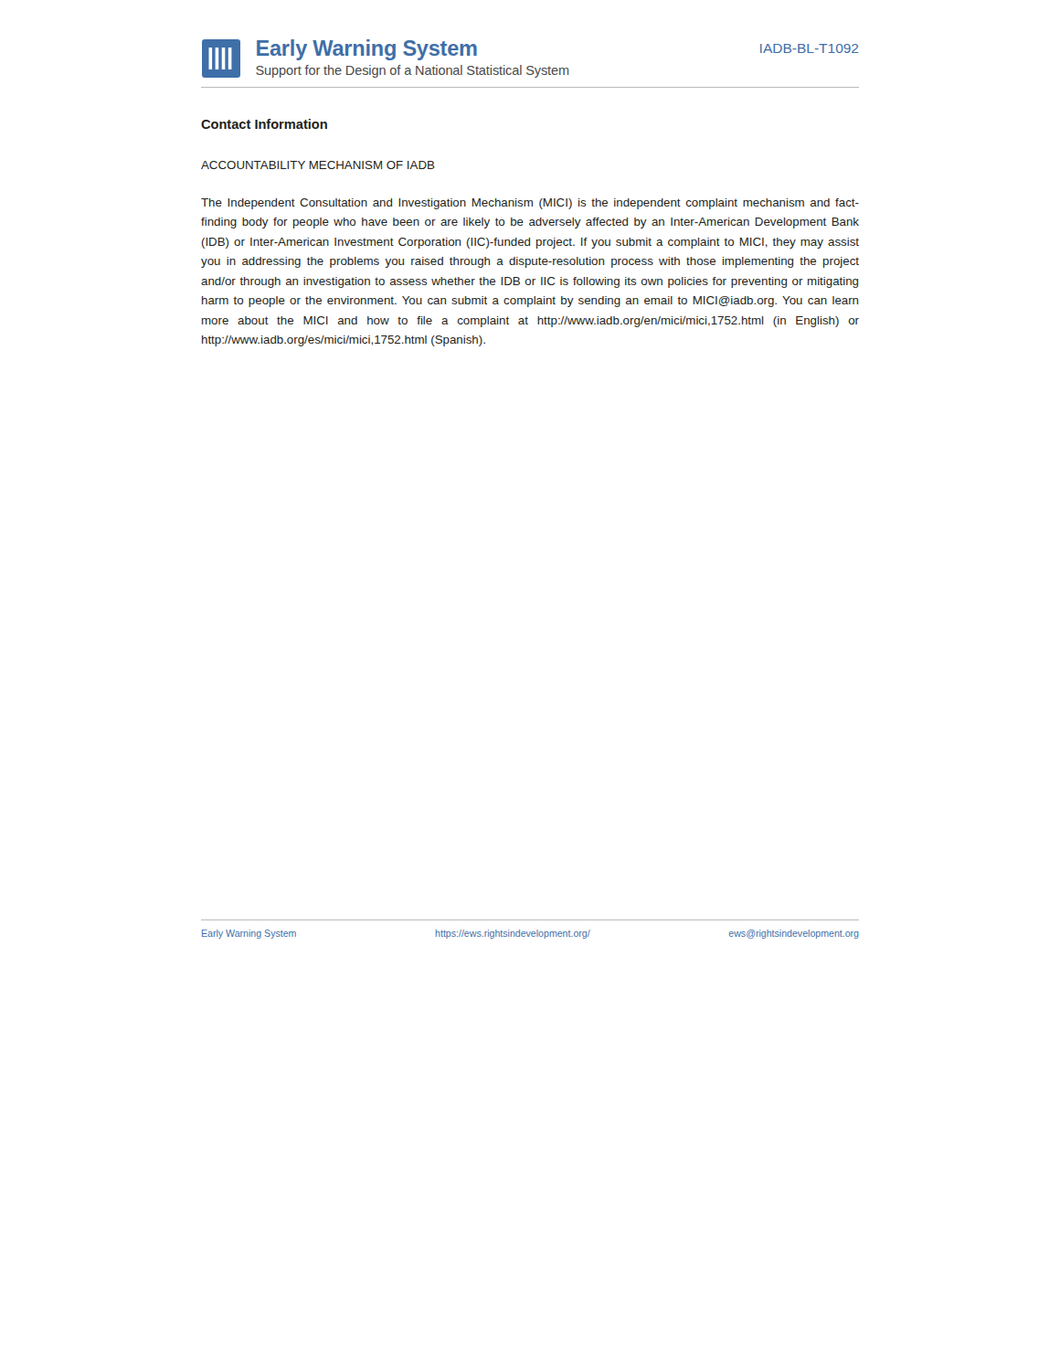Early Warning System
Support for the Design of a National Statistical System
IADB-BL-T1092
Contact Information
ACCOUNTABILITY MECHANISM OF IADB
The Independent Consultation and Investigation Mechanism (MICI) is the independent complaint mechanism and fact-finding body for people who have been or are likely to be adversely affected by an Inter-American Development Bank (IDB) or Inter-American Investment Corporation (IIC)-funded project. If you submit a complaint to MICI, they may assist you in addressing the problems you raised through a dispute-resolution process with those implementing the project and/or through an investigation to assess whether the IDB or IIC is following its own policies for preventing or mitigating harm to people or the environment. You can submit a complaint by sending an email to MICI@iadb.org. You can learn more about the MICI and how to file a complaint at http://www.iadb.org/en/mici/mici,1752.html (in English) or http://www.iadb.org/es/mici/mici,1752.html (Spanish).
Early Warning System https://ews.rightsindevelopment.org/ ews@rightsindevelopment.org